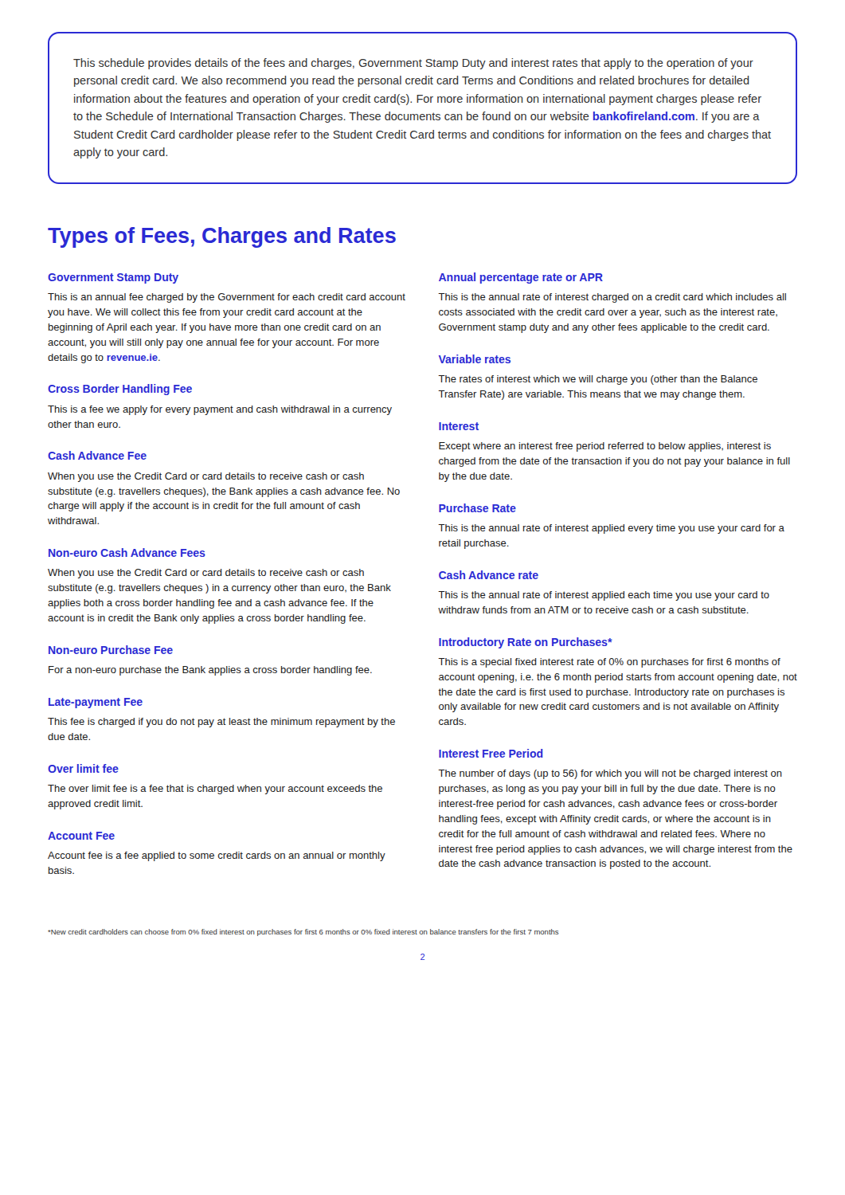This schedule provides details of the fees and charges, Government Stamp Duty and interest rates that apply to the operation of your personal credit card. We also recommend you read the personal credit card Terms and Conditions and related brochures for detailed information about the features and operation of your credit card(s). For more information on international payment charges please refer to the Schedule of International Transaction Charges. These documents can be found on our website bankofireland.com. If you are a Student Credit Card cardholder please refer to the Student Credit Card terms and conditions for information on the fees and charges that apply to your card.
Types of Fees, Charges and Rates
Government Stamp Duty
This is an annual fee charged by the Government for each credit card account you have. We will collect this fee from your credit card account at the beginning of April each year. If you have more than one credit card on an account, you will still only pay one annual fee for your account. For more details go to revenue.ie.
Cross Border Handling Fee
This is a fee we apply for every payment and cash withdrawal in a currency other than euro.
Cash Advance Fee
When you use the Credit Card or card details to receive cash or cash substitute (e.g. travellers cheques), the Bank applies a cash advance fee. No charge will apply if the account is in credit for the full amount of cash withdrawal.
Non-euro Cash Advance Fees
When you use the Credit Card or card details to receive cash or cash substitute (e.g. travellers cheques ) in a currency other than euro, the Bank applies both a cross border handling fee and a cash advance fee. If the account is in credit the Bank only applies a cross border handling fee.
Non-euro Purchase Fee
For a non-euro purchase the Bank applies a cross border handling fee.
Late-payment Fee
This fee is charged if you do not pay at least the minimum repayment by the due date.
Over limit fee
The over limit fee is a fee that is charged when your account exceeds the approved credit limit.
Account Fee
Account fee is a fee applied to some credit cards on an annual or monthly basis.
Annual percentage rate or APR
This is the annual rate of interest charged on a credit card which includes all costs associated with the credit card over a year, such as the interest rate, Government stamp duty and any other fees applicable to the credit card.
Variable rates
The rates of interest which we will charge you (other than the Balance Transfer Rate) are variable. This means that we may change them.
Interest
Except where an interest free period referred to below applies, interest is charged from the date of the transaction if you do not pay your balance in full by the due date.
Purchase Rate
This is the annual rate of interest applied every time you use your card for a retail purchase.
Cash Advance rate
This is the annual rate of interest applied each time you use your card to withdraw funds from an ATM or to receive cash or a cash substitute.
Introductory Rate on Purchases*
This is a special fixed interest rate of 0% on purchases for first 6 months of account opening, i.e. the 6 month period starts from account opening date, not the date the card is first used to purchase. Introductory rate on purchases is only available for new credit card customers and is not available on Affinity cards.
Interest Free Period
The number of days (up to 56) for which you will not be charged interest on purchases, as long as you pay your bill in full by the due date. There is no interest-free period for cash advances, cash advance fees or cross-border handling fees, except with Affinity credit cards, or where the account is in credit for the full amount of cash withdrawal and related fees. Where no interest free period applies to cash advances, we will charge interest from the date the cash advance transaction is posted to the account.
*New credit cardholders can choose from 0% fixed interest on purchases for first 6 months or 0% fixed interest on balance transfers for the first 7 months
2